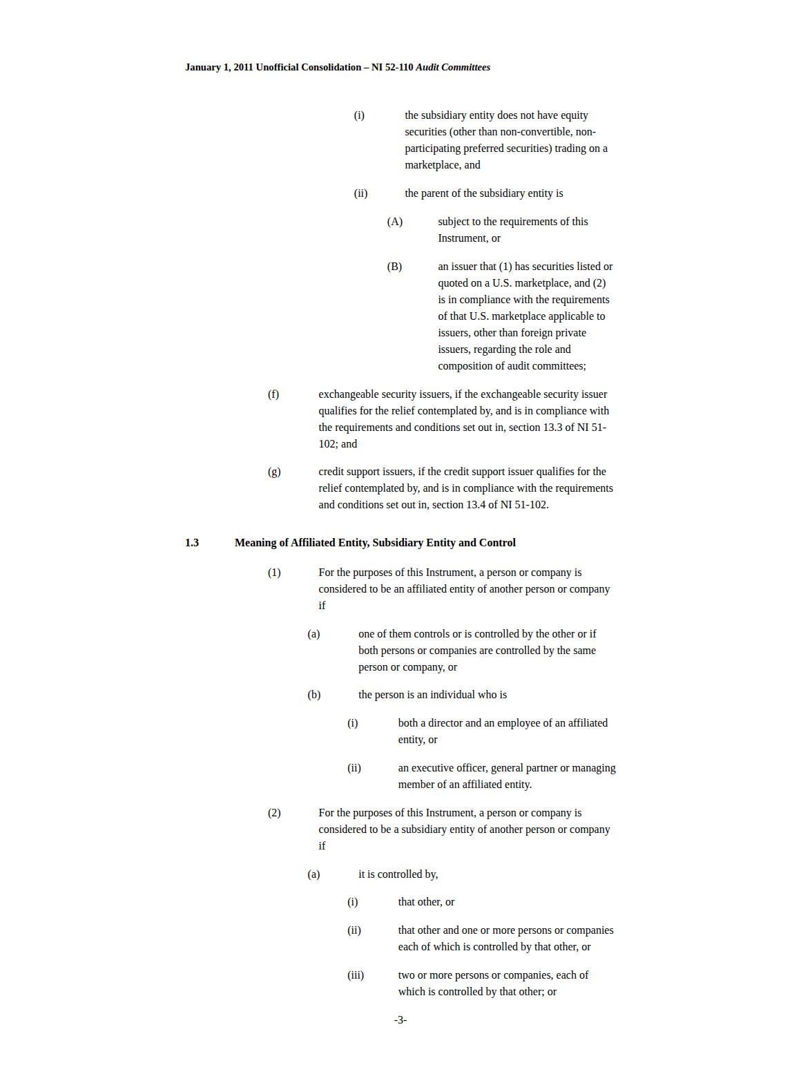January 1, 2011 Unofficial Consolidation – NI 52-110 Audit Committees
(i)
the subsidiary entity does not have equity securities (other than non-convertible, non-participating preferred securities) trading on a marketplace, and
(ii)
the parent of the subsidiary entity is
(A)
subject to the requirements of this Instrument, or
(B)
an issuer that (1) has securities listed or quoted on a U.S. marketplace, and (2) is in compliance with the requirements of that U.S. marketplace applicable to issuers, other than foreign private issuers, regarding the role and composition of audit committees;
(f)
exchangeable security issuers, if the exchangeable security issuer qualifies for the relief contemplated by, and is in compliance with the requirements and conditions set out in, section 13.3 of NI 51-102; and
(g)
credit support issuers, if the credit support issuer qualifies for the relief contemplated by, and is in compliance with the requirements and conditions set out in, section 13.4 of NI 51-102.
1.3
Meaning of Affiliated Entity, Subsidiary Entity and Control
(1)
For the purposes of this Instrument, a person or company is considered to be an affiliated entity of another person or company if
(a)
one of them controls or is controlled by the other or if both persons or companies are controlled by the same person or company, or
(b)
the person is an individual who is
(i)
both a director and an employee of an affiliated entity, or
(ii)
an executive officer, general partner or managing member of an affiliated entity.
(2)
For the purposes of this Instrument, a person or company is considered to be a subsidiary entity of another person or company if
(a)
it is controlled by,
(i)
that other, or
(ii)
that other and one or more persons or companies each of which is controlled by that other, or
(iii)
two or more persons or companies, each of which is controlled by that other; or
-3-